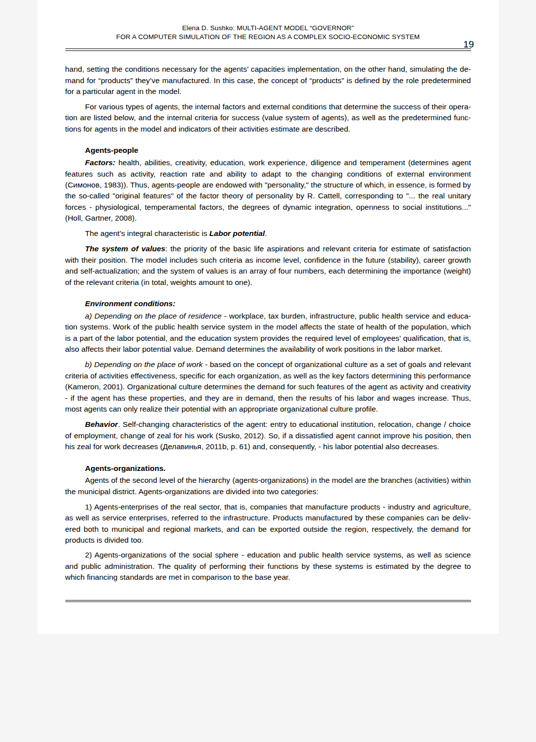Elena D. Sushko: MULTI-AGENT MODEL “GOVERNOR” FOR A COMPUTER SIMULATION OF THE REGION AS A COMPLEX SOCIO-ECONOMIC SYSTEM 19
hand, setting the conditions necessary for the agents’ capacities implementation, on the other hand, simulating the demand for “products” they’ve manufactured. In this case, the concept of “products” is defined by the role predetermined for a particular agent in the model.
For various types of agents, the internal factors and external conditions that determine the success of their operation are listed below, and the internal criteria for success (value system of agents), as well as the predetermined functions for agents in the model and indicators of their activities estimate are described.
Agents-people
Factors: health, abilities, creativity, education, work experience, diligence and temperament (determines agent features such as activity, reaction rate and ability to adapt to the changing conditions of external environment (Симонов, 1983)). Thus, agents-people are endowed with "personality," the structure of which, in essence, is formed by the so-called "original features" of the factor theory of personality by R. Cattell, corresponding to "... the real unitary forces - physiological, temperamental factors, the degrees of dynamic integration, openness to social institutions..." (Holl, Gartner, 2008).
The agent’s integral characteristic is Labor potential.
The system of values: the priority of the basic life aspirations and relevant criteria for estimate of satisfaction with their position. The model includes such criteria as income level, confidence in the future (stability), career growth and self-actualization; and the system of values is an array of four numbers, each determining the importance (weight) of the relevant criteria (in total, weights amount to one).
Environment conditions:
a) Depending on the place of residence - workplace, tax burden, infrastructure, public health service and education systems. Work of the public health service system in the model affects the state of health of the population, which is a part of the labor potential, and the education system provides the required level of employees’ qualification, that is, also affects their labor potential value. Demand determines the availability of work positions in the labor market.
b) Depending on the place of work - based on the concept of organizational culture as a set of goals and relevant criteria of activities effectiveness, specific for each organization, as well as the key factors determining this performance (Kameron, 2001). Organizational culture determines the demand for such features of the agent as activity and creativity - if the agent has these properties, and they are in demand, then the results of his labor and wages increase. Thus, most agents can only realize their potential with an appropriate organizational culture profile.
Behavior. Self-changing characteristics of the agent: entry to educational institution, relocation, change / choice of employment, change of zeal for his work (Susko, 2012). So, if a dissatisfied agent cannot improve his position, then his zeal for work decreases (Делавинья, 2011b, p. 61) and, consequently, - his labor potential also decreases.
Agents-organizations.
Agents of the second level of the hierarchy (agents-organizations) in the model are the branches (activities) within the municipal district. Agents-organizations are divided into two categories:
Agents-enterprises of the real sector, that is, companies that manufacture products - industry and agriculture, as well as service enterprises, referred to the infrastructure. Products manufactured by these companies can be delivered both to municipal and regional markets, and can be exported outside the region, respectively, the demand for products is divided too.
Agents-organizations of the social sphere - education and public health service systems, as well as science and public administration. The quality of performing their functions by these systems is estimated by the degree to which financing standards are met in comparison to the base year.